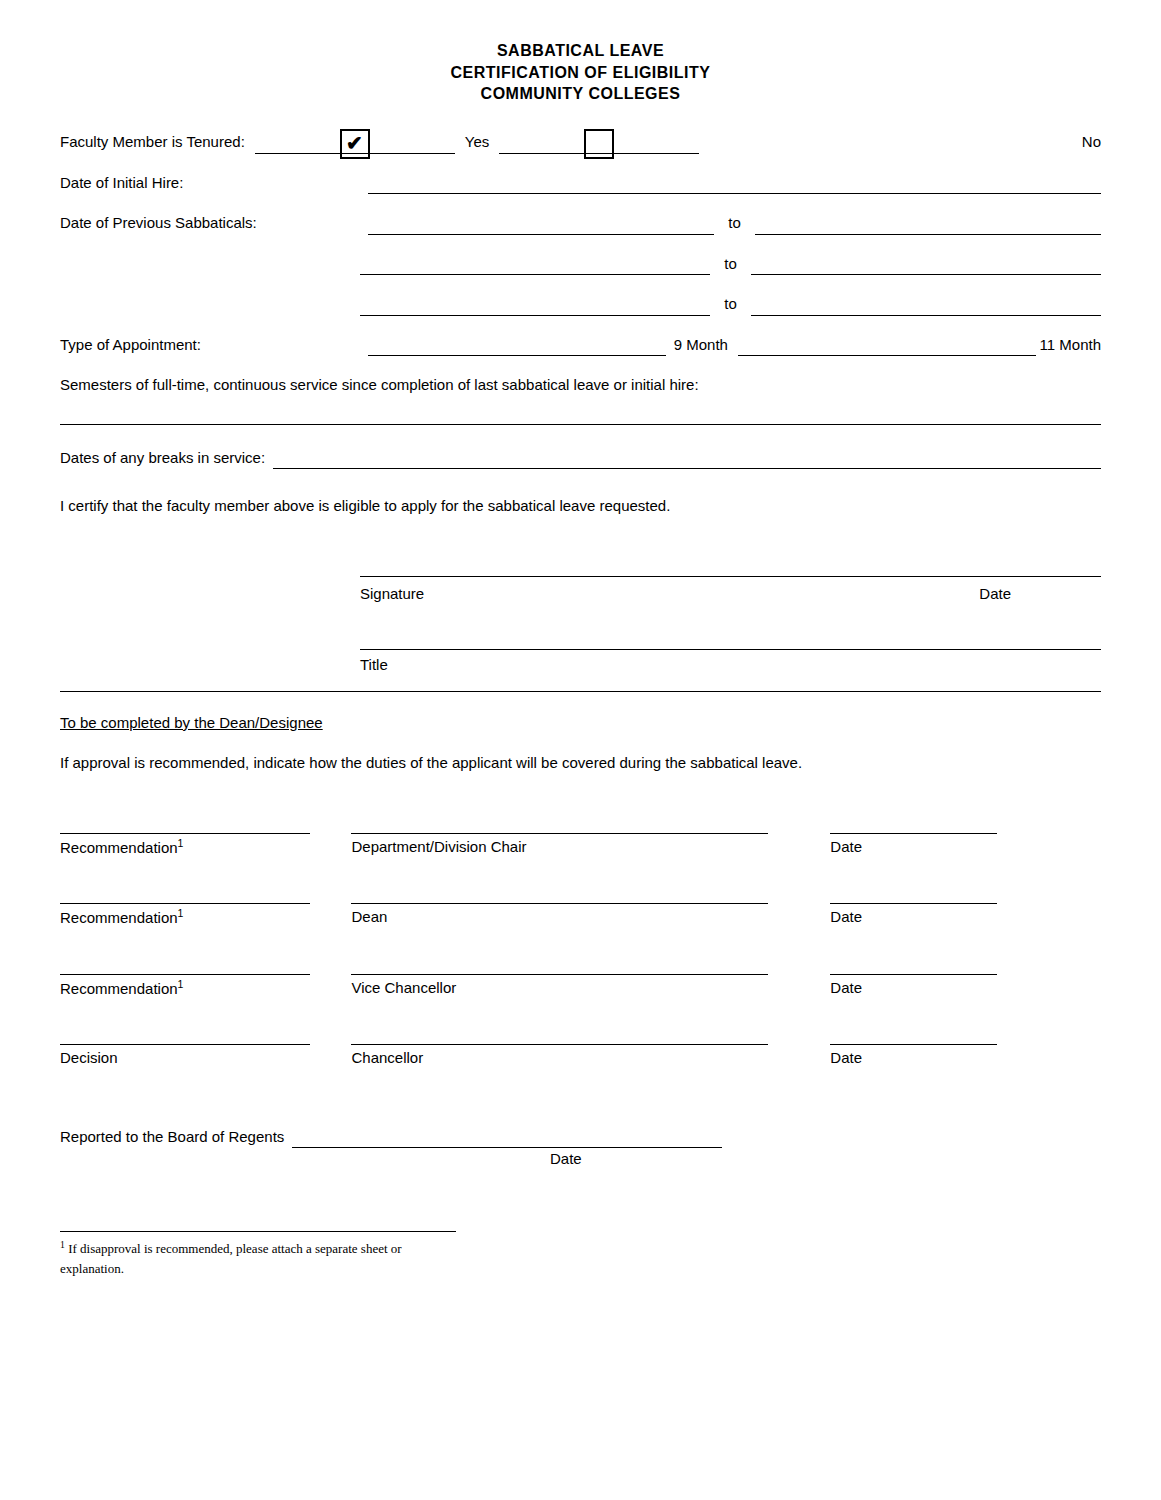SABBATICAL LEAVE
CERTIFICATION OF ELIGIBILITY
COMMUNITY COLLEGES
Faculty Member is Tenured:
✔
Yes
No
Date of Initial Hire:
Date of Previous Sabbaticals:
to
to
to
Type of Appointment:
9 Month
11 Month
Semesters of full-time, continuous service since completion of last sabbatical leave or initial hire:
Dates of any breaks in service:
I certify that the faculty member above is eligible to apply for the sabbatical leave requested.
Signature Date
Title
To be completed by the Dean/Designee
If approval is recommended, indicate how the duties of the applicant will be covered during the sabbatical leave.
| Recommendation 1 | | Department/Division Chair | | Date | |
| Recommendation 1 | | Dean | | Date | |
| Recommendation 1 | | Vice Chancellor | | Date | |
| Decision | | Chancellor | | Date | |
Reported to the Board of Regents
Date
1 If disapproval is recommended, please attach a separate sheet or explanation.